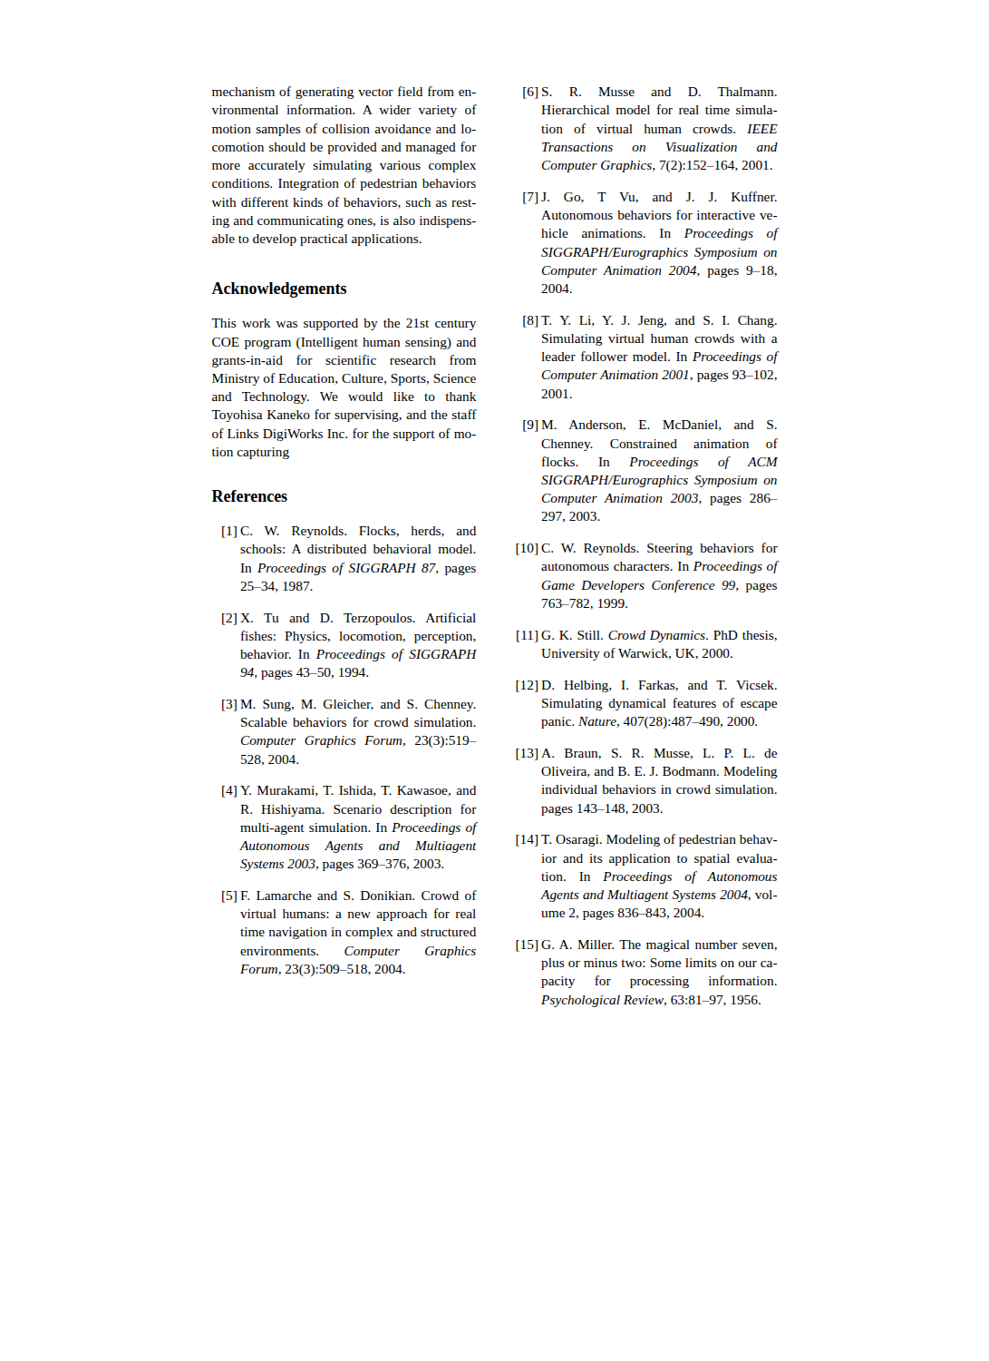mechanism of generating vector field from environmental information. A wider variety of motion samples of collision avoidance and locomotion should be provided and managed for more accurately simulating various complex conditions. Integration of pedestrian behaviors with different kinds of behaviors, such as resting and communicating ones, is also indispensable to develop practical applications.
Acknowledgements
This work was supported by the 21st century COE program (Intelligent human sensing) and grants-in-aid for scientific research from Ministry of Education, Culture, Sports, Science and Technology. We would like to thank Toyohisa Kaneko for supervising, and the staff of Links DigiWorks Inc. for the support of motion capturing
References
[1] C. W. Reynolds. Flocks, herds, and schools: A distributed behavioral model. In Proceedings of SIGGRAPH 87, pages 25–34, 1987.
[2] X. Tu and D. Terzopoulos. Artificial fishes: Physics, locomotion, perception, behavior. In Proceedings of SIGGRAPH 94, pages 43–50, 1994.
[3] M. Sung, M. Gleicher, and S. Chenney. Scalable behaviors for crowd simulation. Computer Graphics Forum, 23(3):519–528, 2004.
[4] Y. Murakami, T. Ishida, T. Kawasoe, and R. Hishiyama. Scenario description for multi-agent simulation. In Proceedings of Autonomous Agents and Multiagent Systems 2003, pages 369–376, 2003.
[5] F. Lamarche and S. Donikian. Crowd of virtual humans: a new approach for real time navigation in complex and structured environments. Computer Graphics Forum, 23(3):509–518, 2004.
[6] S. R. Musse and D. Thalmann. Hierarchical model for real time simulation of virtual human crowds. IEEE Transactions on Visualization and Computer Graphics, 7(2):152–164, 2001.
[7] J. Go, T Vu, and J. J. Kuffner. Autonomous behaviors for interactive vehicle animations. In Proceedings of SIGGRAPH/Eurographics Symposium on Computer Animation 2004, pages 9–18, 2004.
[8] T. Y. Li, Y. J. Jeng, and S. I. Chang. Simulating virtual human crowds with a leader follower model. In Proceedings of Computer Animation 2001, pages 93–102, 2001.
[9] M. Anderson, E. McDaniel, and S. Chenney. Constrained animation of flocks. In Proceedings of ACM SIGGRAPH/Eurographics Symposium on Computer Animation 2003, pages 286–297, 2003.
[10] C. W. Reynolds. Steering behaviors for autonomous characters. In Proceedings of Game Developers Conference 99, pages 763–782, 1999.
[11] G. K. Still. Crowd Dynamics. PhD thesis, University of Warwick, UK, 2000.
[12] D. Helbing, I. Farkas, and T. Vicsek. Simulating dynamical features of escape panic. Nature, 407(28):487–490, 2000.
[13] A. Braun, S. R. Musse, L. P. L. de Oliveira, and B. E. J. Bodmann. Modeling individual behaviors in crowd simulation. pages 143–148, 2003.
[14] T. Osaragi. Modeling of pedestrian behavior and its application to spatial evaluation. In Proceedings of Autonomous Agents and Multiagent Systems 2004, volume 2, pages 836–843, 2004.
[15] G. A. Miller. The magical number seven, plus or minus two: Some limits on our capacity for processing information. Psychological Review, 63:81–97, 1956.